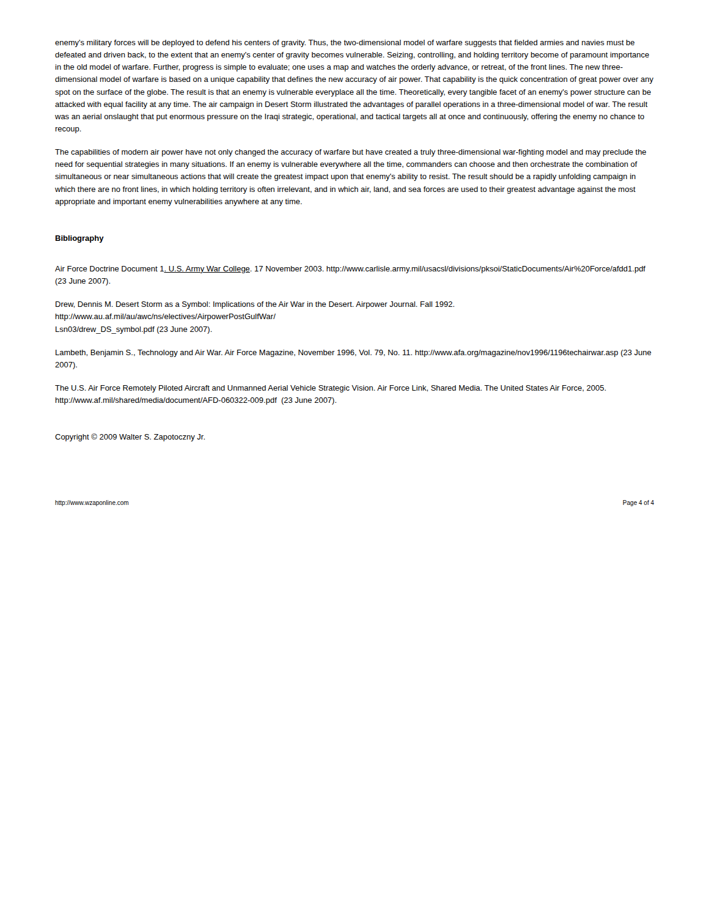enemy's military forces will be deployed to defend his centers of gravity. Thus, the two-dimensional model of warfare suggests that fielded armies and navies must be defeated and driven back, to the extent that an enemy's center of gravity becomes vulnerable. Seizing, controlling, and holding territory become of paramount importance in the old model of warfare. Further, progress is simple to evaluate; one uses a map and watches the orderly advance, or retreat, of the front lines. The new three-dimensional model of warfare is based on a unique capability that defines the new accuracy of air power. That capability is the quick concentration of great power over any spot on the surface of the globe. The result is that an enemy is vulnerable everyplace all the time. Theoretically, every tangible facet of an enemy's power structure can be attacked with equal facility at any time. The air campaign in Desert Storm illustrated the advantages of parallel operations in a three-dimensional model of war. The result was an aerial onslaught that put enormous pressure on the Iraqi strategic, operational, and tactical targets all at once and continuously, offering the enemy no chance to recoup.
The capabilities of modern air power have not only changed the accuracy of warfare but have created a truly three-dimensional war-fighting model and may preclude the need for sequential strategies in many situations. If an enemy is vulnerable everywhere all the time, commanders can choose and then orchestrate the combination of simultaneous or near simultaneous actions that will create the greatest impact upon that enemy's ability to resist. The result should be a rapidly unfolding campaign in which there are no front lines, in which holding territory is often irrelevant, and in which air, land, and sea forces are used to their greatest advantage against the most appropriate and important enemy vulnerabilities anywhere at any time.
Bibliography
Air Force Doctrine Document 1. U.S. Army War College. 17 November 2003. http://www.carlisle.army.mil/usacsl/divisions/pksoi/StaticDocuments/Air%20Force/afdd1.pdf (23 June 2007).
Drew, Dennis M. Desert Storm as a Symbol: Implications of the Air War in the Desert. Airpower Journal. Fall 1992.
http://www.au.af.mil/au/awc/ns/electives/AirpowerPostGulfWar/
Lsn03/drew_DS_symbol.pdf (23 June 2007).
Lambeth, Benjamin S., Technology and Air War. Air Force Magazine, November 1996, Vol. 79, No. 11. http://www.afa.org/magazine/nov1996/1196techairwar.asp (23 June 2007).
The U.S. Air Force Remotely Piloted Aircraft and Unmanned Aerial Vehicle Strategic Vision. Air Force Link, Shared Media. The United States Air Force, 2005. http://www.af.mil/shared/media/document/AFD-060322-009.pdf (23 June 2007).
Copyright © 2009 Walter S. Zapotoczny Jr.
http://www.wzaponline.com Page 4 of 4